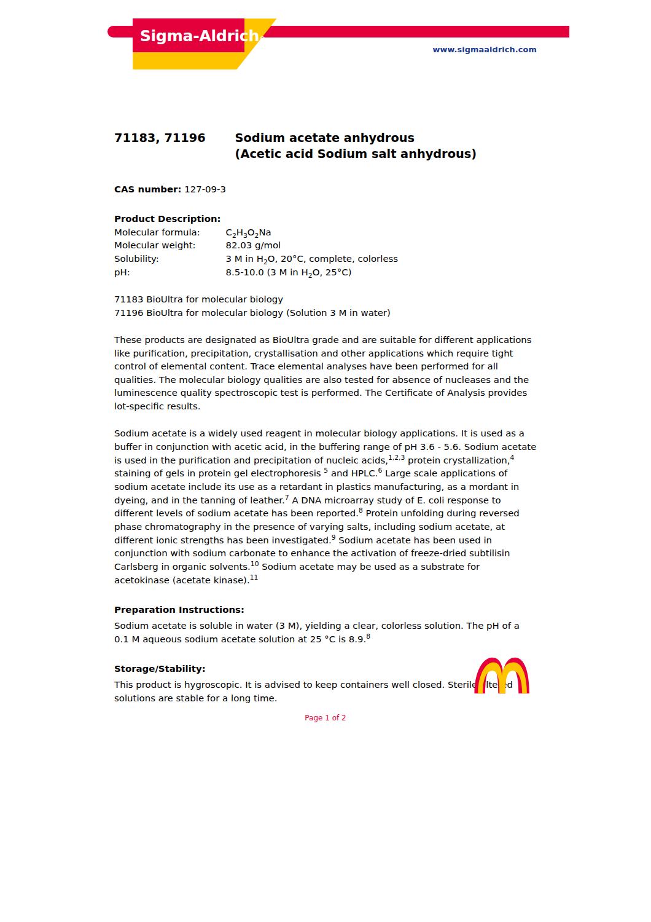Sigma-Aldrich®
www.sigmaaldrich.com
71183, 71196 Sodium acetate anhydrous
(Acetic acid Sodium salt anhydrous)
CAS number: 127-09-3
Product Description:
Molecular formula:
C2H3O2Na
Molecular weight:
82.03 g/mol
Solubility:
3 M in H2O, 20°C, complete, colorless
pH:
8.5-10.0 (3 M in H2O, 25°C)
71183 BioUltra for molecular biology
71196 BioUltra for molecular biology (Solution 3 M in water)
These products are designated as BioUltra grade and are suitable for different applications like purification, precipitation, crystallisation and other applications which require tight control of elemental content. Trace elemental analyses have been performed for all qualities. The molecular biology qualities are also tested for absence of nucleases and the luminescence quality spectroscopic test is performed. The Certificate of Analysis provides lot-specific results.
Sodium acetate is a widely used reagent in molecular biology applications. It is used as a buffer in conjunction with acetic acid, in the buffering range of pH 3.6 - 5.6. Sodium acetate is used in the purification and precipitation of nucleic acids,1,2,3 protein crystallization,4 staining of gels in protein gel electrophoresis 5 and HPLC.6 Large scale applications of sodium acetate include its use as a retardant in plastics manufacturing, as a mordant in dyeing, and in the tanning of leather.7 A DNA microarray study of E. coli response to different levels of sodium acetate has been reported.8 Protein unfolding during reversed phase chromatography in the presence of varying salts, including sodium acetate, at different ionic strengths has been investigated.9 Sodium acetate has been used in conjunction with sodium carbonate to enhance the activation of freeze-dried subtilisin Carlsberg in organic solvents.10 Sodium acetate may be used as a substrate for acetokinase (acetate kinase).11
Preparation Instructions:
Sodium acetate is soluble in water (3 M), yielding a clear, colorless solution. The pH of a 0.1 M aqueous sodium acetate solution at 25 °C is 8.9.8
Storage/Stability:
This product is hygroscopic. It is advised to keep containers well closed. Sterile filtered solutions are stable for a long time.
Page 1 of 2